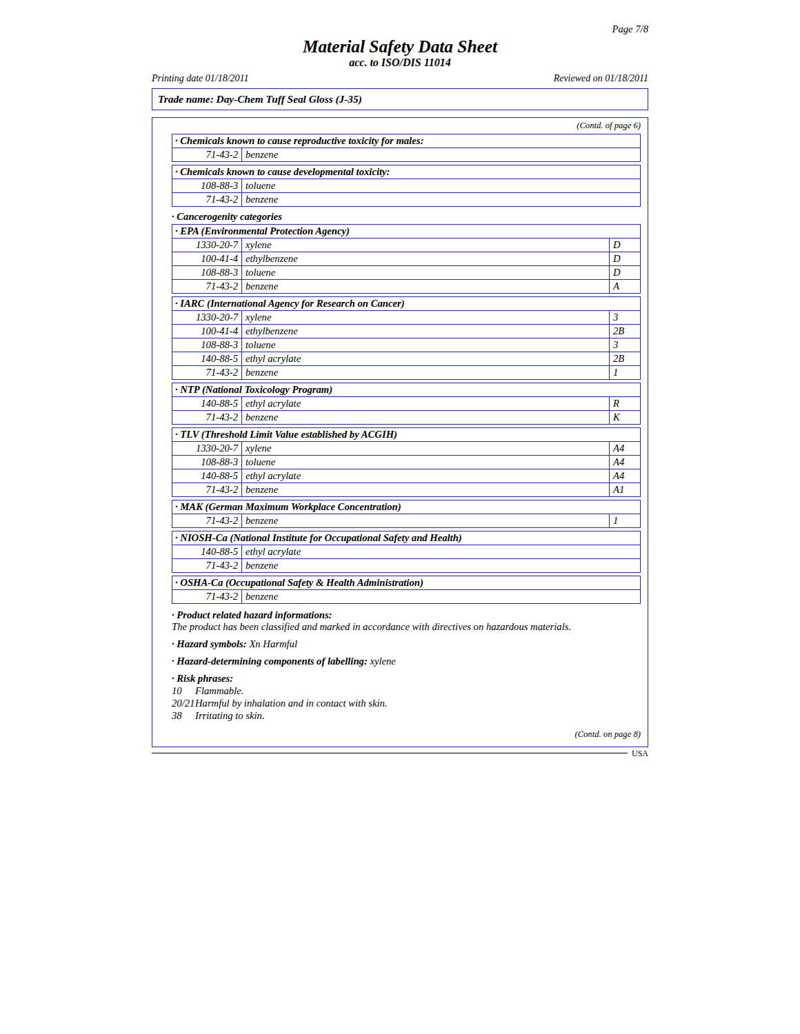Page 7/8
Material Safety Data Sheet
acc. to ISO/DIS 11014
Printing date 01/18/2011 Reviewed on 01/18/2011
Trade name: Day-Chem Tuff Seal Gloss (J-35)
(Contd. of page 6)
· Chemicals known to cause reproductive toxicity for males:
| 71-43-2 | benzene |
· Chemicals known to cause developmental toxicity:
| 108-88-3 | toluene |
| 71-43-2 | benzene |
· Cancerogenity categories
· EPA (Environmental Protection Agency)
| 1330-20-7 | xylene | D |
| 100-41-4 | ethylbenzene | D |
| 108-88-3 | toluene | D |
| 71-43-2 | benzene | A |
· IARC (International Agency for Research on Cancer)
| 1330-20-7 | xylene | 3 |
| 100-41-4 | ethylbenzene | 2B |
| 108-88-3 | toluene | 3 |
| 140-88-5 | ethyl acrylate | 2B |
| 71-43-2 | benzene | 1 |
· NTP (National Toxicology Program)
| 140-88-5 | ethyl acrylate | R |
| 71-43-2 | benzene | K |
· TLV (Threshold Limit Value established by ACGIH)
| 1330-20-7 | xylene | A4 |
| 108-88-3 | toluene | A4 |
| 140-88-5 | ethyl acrylate | A4 |
| 71-43-2 | benzene | A1 |
· MAK (German Maximum Workplace Concentration)
| 71-43-2 | benzene | 1 |
· NIOSH-Ca (National Institute for Occupational Safety and Health)
| 140-88-5 | ethyl acrylate |
| 71-43-2 | benzene |
· OSHA-Ca (Occupational Safety & Health Administration)
| 71-43-2 | benzene |
· Product related hazard informations:
The product has been classified and marked in accordance with directives on hazardous materials.
· Hazard symbols: Xn Harmful
· Hazard-determining components of labelling: xylene
· Risk phrases:
10 Flammable.
20/21 Harmful by inhalation and in contact with skin.
38 Irritating to skin.
(Contd. on page 8)
USA